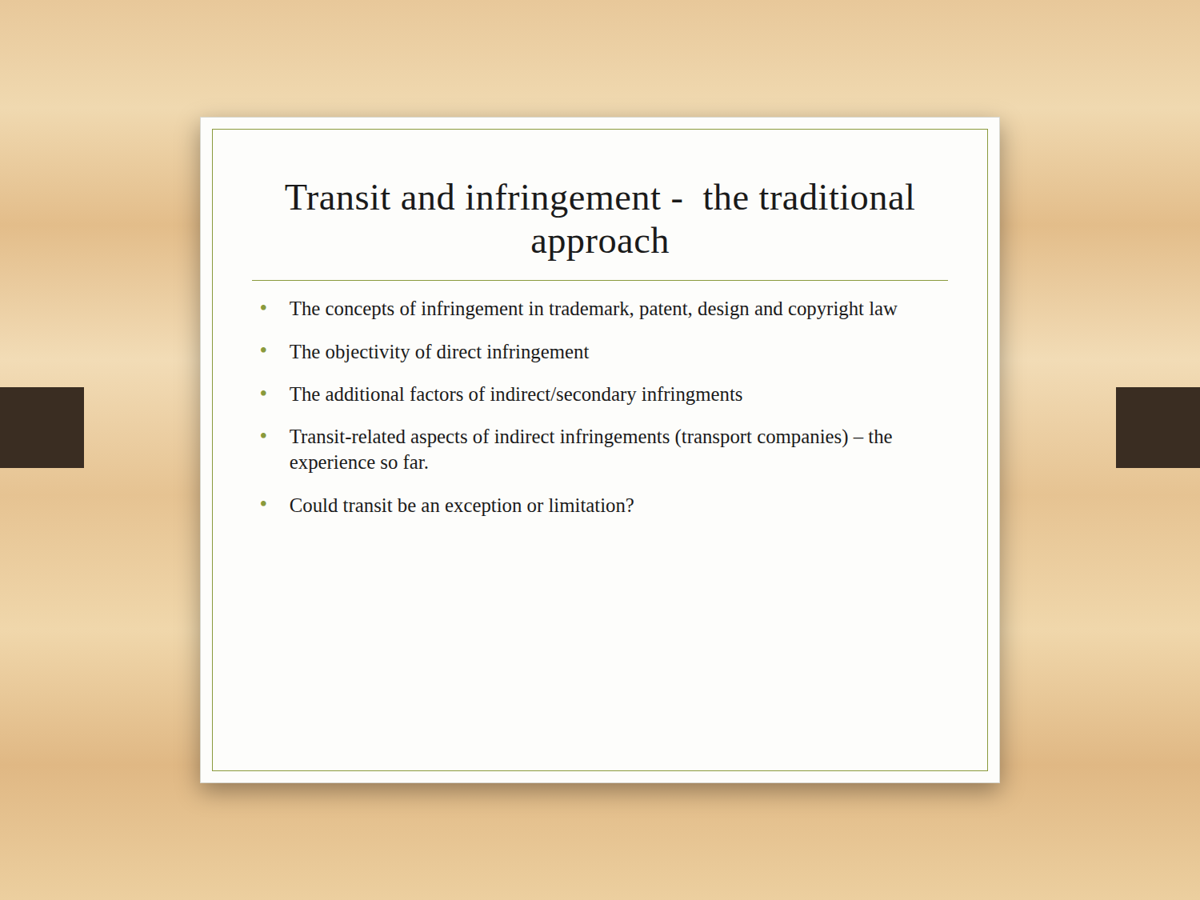Transit and infringement - the traditional approach
The concepts of infringement in trademark, patent, design and copyright law
The objectivity of direct infringement
The additional factors of indirect/secondary infringments
Transit-related aspects of indirect infringements (transport companies) – the experience so far.
Could transit be an exception or limitation?